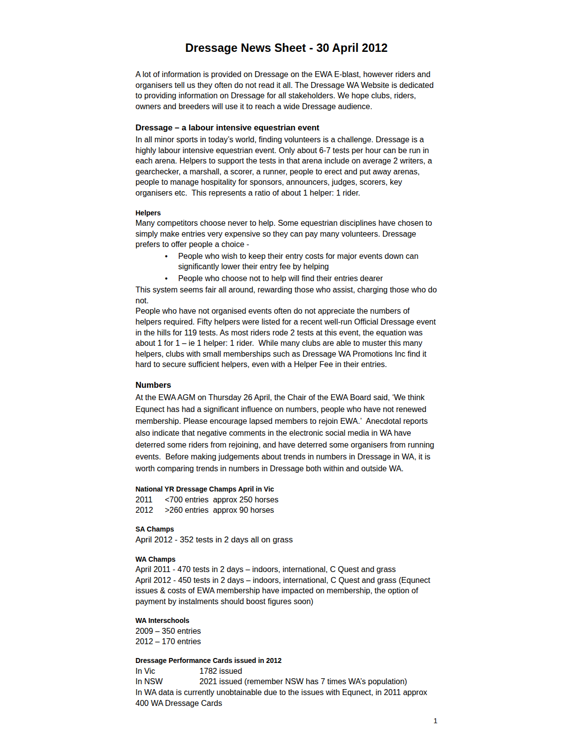Dressage News Sheet - 30 April 2012
A lot of information is provided on Dressage on the EWA E-blast, however riders and organisers tell us they often do not read it all. The Dressage WA Website is dedicated to providing information on Dressage for all stakeholders. We hope clubs, riders, owners and breeders will use it to reach a wide Dressage audience.
Dressage – a labour intensive equestrian event
In all minor sports in today’s world, finding volunteers is a challenge. Dressage is a highly labour intensive equestrian event. Only about 6-7 tests per hour can be run in each arena. Helpers to support the tests in that arena include on average 2 writers, a gearchecker, a marshall, a scorer, a runner, people to erect and put away arenas, people to manage hospitality for sponsors, announcers, judges, scorers, key organisers etc. This represents a ratio of about 1 helper: 1 rider.
Helpers
Many competitors choose never to help. Some equestrian disciplines have chosen to simply make entries very expensive so they can pay many volunteers. Dressage prefers to offer people a choice -
People who wish to keep their entry costs for major events down can significantly lower their entry fee by helping
People who choose not to help will find their entries dearer
This system seems fair all around, rewarding those who assist, charging those who do not.
People who have not organised events often do not appreciate the numbers of helpers required. Fifty helpers were listed for a recent well-run Official Dressage event in the hills for 119 tests. As most riders rode 2 tests at this event, the equation was about 1 for 1 – ie 1 helper: 1 rider. While many clubs are able to muster this many helpers, clubs with small memberships such as Dressage WA Promotions Inc find it hard to secure sufficient helpers, even with a Helper Fee in their entries.
Numbers
At the EWA AGM on Thursday 26 April, the Chair of the EWA Board said, ‘We think Equnect has had a significant influence on numbers, people who have not renewed membership. Please encourage lapsed members to rejoin EWA.’ Anecdotal reports also indicate that negative comments in the electronic social media in WA have deterred some riders from rejoining, and have deterred some organisers from running events. Before making judgements about trends in numbers in Dressage in WA, it is worth comparing trends in numbers in Dressage both within and outside WA.
National YR Dressage Champs April in Vic
2011<700 entries approx 250 horses
2012>260 entries approx 90 horses
SA Champs
April 2012 - 352 tests in 2 days all on grass
WA Champs
April 2011 - 470 tests in 2 days – indoors, international, C Quest and grass
April 2012 - 450 tests in 2 days – indoors, international, C Quest and grass (Equnect issues & costs of EWA membership have impacted on membership, the option of payment by instalments should boost figures soon)
WA Interschools
2009 – 350 entries
2012 – 170 entries
Dressage Performance Cards issued in 2012
In Vic1782 issued
In NSW2021 issued (remember NSW has 7 times WA’s population)
In WA data is currently unobtainable due to the issues with Equnect, in 2011 approx 400 WA Dressage Cards
1